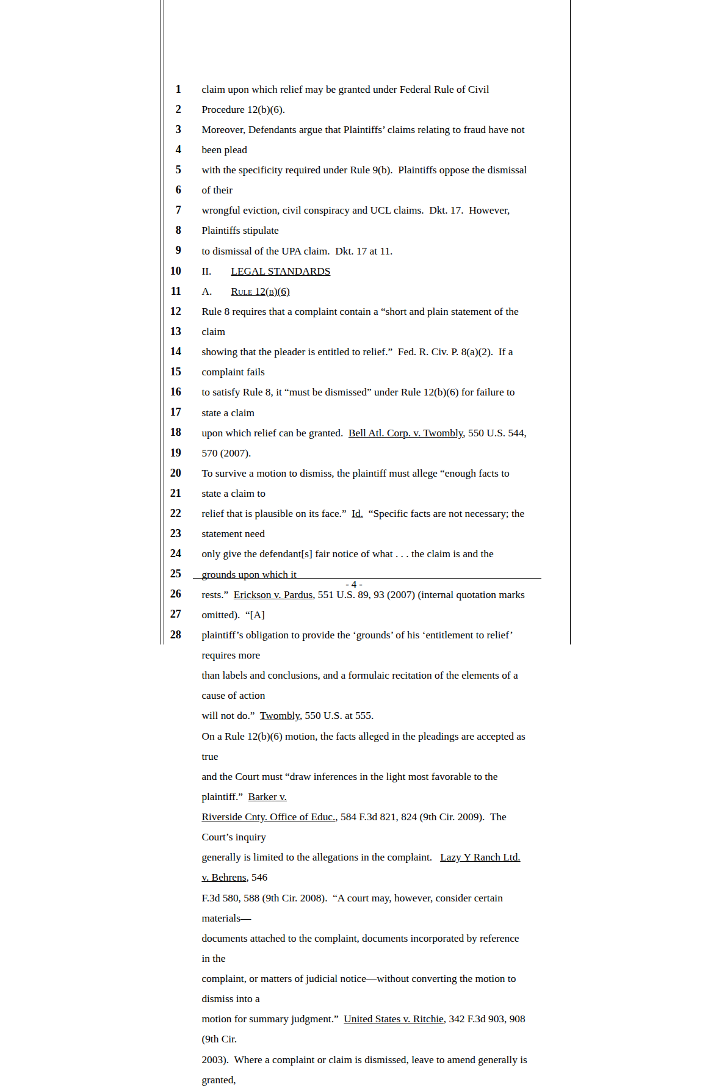1
2
3
4
5
6
7
8
9
10
11
12
13
14
15
16
17
18
19
20
21
22
23
24
25
26
27
28
claim upon which relief may be granted under Federal Rule of Civil Procedure 12(b)(6).
Moreover, Defendants argue that Plaintiffs’ claims relating to fraud have not been plead
with the specificity required under Rule 9(b). Plaintiffs oppose the dismissal of their
wrongful eviction, civil conspiracy and UCL claims. Dkt. 17. However, Plaintiffs stipulate
to dismissal of the UPA claim. Dkt. 17 at 11.
II. LEGAL STANDARDS
A. Rule 12(b)(6)
Rule 8 requires that a complaint contain a “short and plain statement of the claim
showing that the pleader is entitled to relief.” Fed. R. Civ. P. 8(a)(2). If a complaint fails
to satisfy Rule 8, it “must be dismissed” under Rule 12(b)(6) for failure to state a claim
upon which relief can be granted. Bell Atl. Corp. v. Twombly, 550 U.S. 544, 570 (2007).
To survive a motion to dismiss, the plaintiff must allege “enough facts to state a claim to
relief that is plausible on its face.” Id. “Specific facts are not necessary; the statement need
only give the defendant[s] fair notice of what . . . the claim is and the grounds upon which it
rests.” Erickson v. Pardus, 551 U.S. 89, 93 (2007) (internal quotation marks omitted). “[A]
plaintiff’s obligation to provide the ‘grounds’ of his ‘entitlement to relief’ requires more
than labels and conclusions, and a formulaic recitation of the elements of a cause of action
will not do.” Twombly, 550 U.S. at 555.
On a Rule 12(b)(6) motion, the facts alleged in the pleadings are accepted as true
and the Court must “draw inferences in the light most favorable to the plaintiff.” Barker v.
Riverside Cnty. Office of Educ., 584 F.3d 821, 824 (9th Cir. 2009). The Court’s inquiry
generally is limited to the allegations in the complaint. Lazy Y Ranch Ltd. v. Behrens, 546
F.3d 580, 588 (9th Cir. 2008). “A court may, however, consider certain materials—
documents attached to the complaint, documents incorporated by reference in the
complaint, or matters of judicial notice—without converting the motion to dismiss into a
motion for summary judgment.” United States v. Ritchie, 342 F.3d 903, 908 (9th Cir.
2003). Where a complaint or claim is dismissed, leave to amend generally is granted,
- 4 -